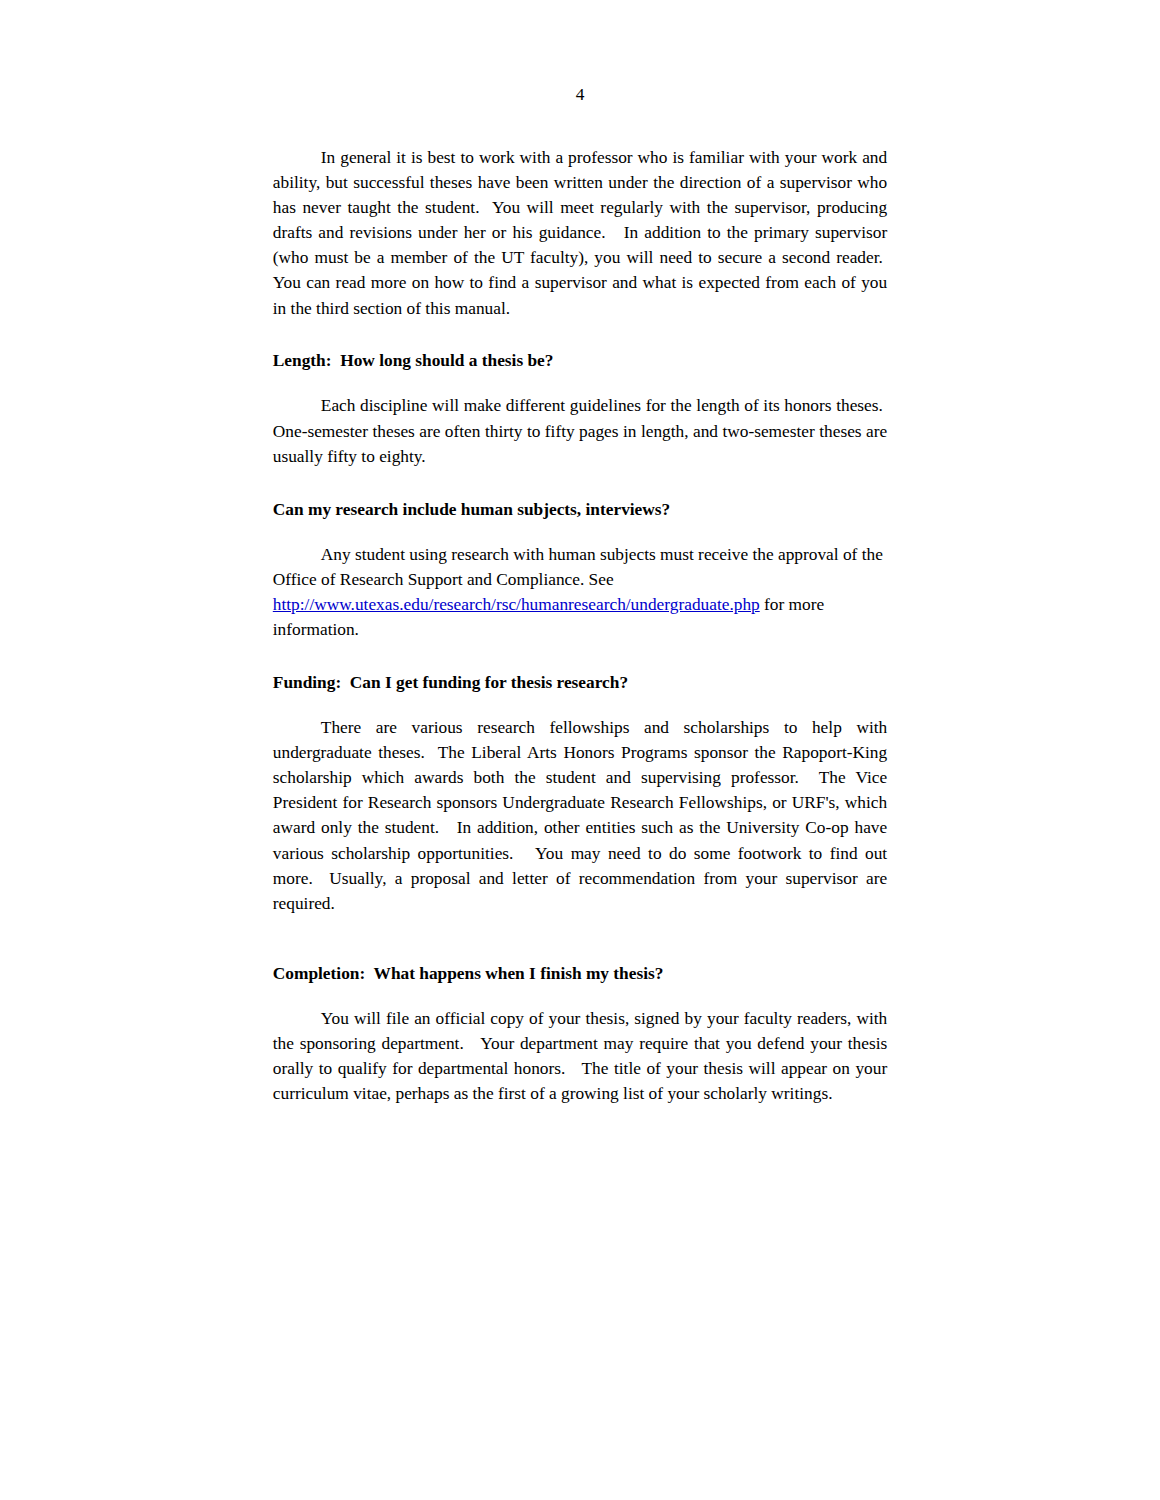4
In general it is best to work with a professor who is familiar with your work and ability, but successful theses have been written under the direction of a supervisor who has never taught the student. You will meet regularly with the supervisor, producing drafts and revisions under her or his guidance. In addition to the primary supervisor (who must be a member of the UT faculty), you will need to secure a second reader. You can read more on how to find a supervisor and what is expected from each of you in the third section of this manual.
Length: How long should a thesis be?
Each discipline will make different guidelines for the length of its honors theses. One-semester theses are often thirty to fifty pages in length, and two-semester theses are usually fifty to eighty.
Can my research include human subjects, interviews?
Any student using research with human subjects must receive the approval of the Office of Research Support and Compliance. See http://www.utexas.edu/research/rsc/humanresearch/undergraduate.php for more information.
Funding: Can I get funding for thesis research?
There are various research fellowships and scholarships to help with undergraduate theses. The Liberal Arts Honors Programs sponsor the Rapoport-King scholarship which awards both the student and supervising professor. The Vice President for Research sponsors Undergraduate Research Fellowships, or URF's, which award only the student. In addition, other entities such as the University Co-op have various scholarship opportunities. You may need to do some footwork to find out more. Usually, a proposal and letter of recommendation from your supervisor are required.
Completion: What happens when I finish my thesis?
You will file an official copy of your thesis, signed by your faculty readers, with the sponsoring department. Your department may require that you defend your thesis orally to qualify for departmental honors. The title of your thesis will appear on your curriculum vitae, perhaps as the first of a growing list of your scholarly writings.